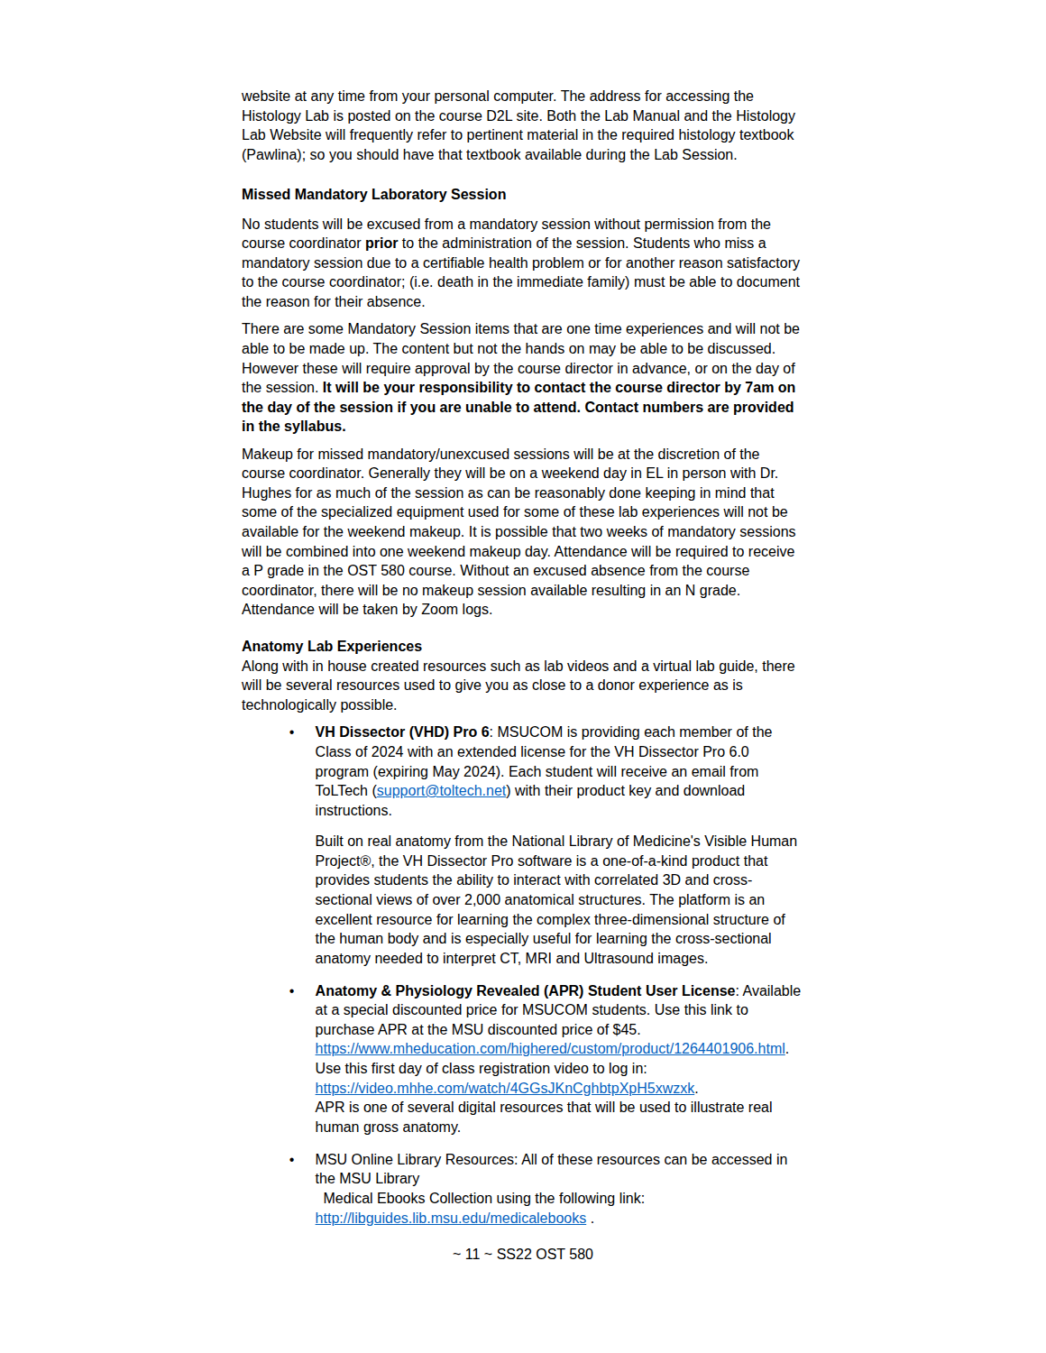website at any time from your personal computer. The address for accessing the Histology Lab is posted on the course D2L site. Both the Lab Manual and the Histology Lab Website will frequently refer to pertinent material in the required histology textbook (Pawlina); so you should have that textbook available during the Lab Session.
Missed Mandatory Laboratory Session
No students will be excused from a mandatory session without permission from the course coordinator prior to the administration of the session. Students who miss a mandatory session due to a certifiable health problem or for another reason satisfactory to the course coordinator; (i.e. death in the immediate family) must be able to document the reason for their absence.
There are some Mandatory Session items that are one time experiences and will not be able to be made up. The content but not the hands on may be able to be discussed. However these will require approval by the course director in advance, or on the day of the session. It will be your responsibility to contact the course director by 7am on the day of the session if you are unable to attend. Contact numbers are provided in the syllabus.
Makeup for missed mandatory/unexcused sessions will be at the discretion of the course coordinator. Generally they will be on a weekend day in EL in person with Dr. Hughes for as much of the session as can be reasonably done keeping in mind that some of the specialized equipment used for some of these lab experiences will not be available for the weekend makeup. It is possible that two weeks of mandatory sessions will be combined into one weekend makeup day. Attendance will be required to receive a P grade in the OST 580 course. Without an excused absence from the course coordinator, there will be no makeup session available resulting in an N grade. Attendance will be taken by Zoom logs.
Anatomy Lab Experiences
Along with in house created resources such as lab videos and a virtual lab guide, there will be several resources used to give you as close to a donor experience as is technologically possible.
VH Dissector (VHD) Pro 6: MSUCOM is providing each member of the Class of 2024 with an extended license for the VH Dissector Pro 6.0 program (expiring May 2024). Each student will receive an email from ToLTech (support@toltech.net) with their product key and download instructions.
Built on real anatomy from the National Library of Medicine's Visible Human Project®, the VH Dissector Pro software is a one-of-a-kind product that provides students the ability to interact with correlated 3D and cross-sectional views of over 2,000 anatomical structures. The platform is an excellent resource for learning the complex three-dimensional structure of the human body and is especially useful for learning the cross-sectional anatomy needed to interpret CT, MRI and Ultrasound images.
Anatomy & Physiology Revealed (APR) Student User License: Available at a special discounted price for MSUCOM students. Use this link to purchase APR at the MSU discounted price of $45. https://www.mheducation.com/highered/custom/product/1264401906.html. Use this first day of class registration video to log in: https://video.mhhe.com/watch/4GGsJKnCghbtpXpH5xwzxk.
APR is one of several digital resources that will be used to illustrate real human gross anatomy.
MSU Online Library Resources: All of these resources can be accessed in the MSU Library
Medical Ebooks Collection using the following link: http://libguides.lib.msu.edu/medicalebooks .
~ 11 ~ SS22 OST 580